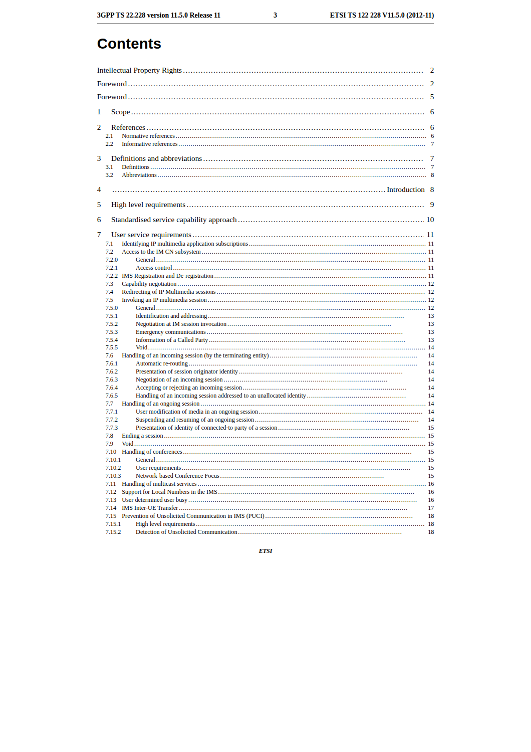3GPP TS 22.228 version 11.5.0 Release 11
3
ETSI TS 122 228 V11.5.0 (2012-11)
Contents
Intellectual Property Rights ................................................................................................................................. 2
Foreword ............................................................................................................................................................. 2
Foreword ............................................................................................................................................................. 5
1 Scope ..................................................................................................................................................... 6
2 References ............................................................................................................................................. 6
2.1 Normative references ................................................................................................................................................. 6
2.2 Informative references ................................................................................................................................................ 7
3 Definitions and abbreviations ............................................................................................................. 7
3.1 Definitions ............................................................................................................................................................... 7
3.2 Abbreviations ........................................................................................................................................................... 8
4 ............................................................................................................................................. Introduction 8
5 High level requirements ..................................................................................................................... 9
6 Standardised service capability approach ............................................................................................. 10
7 User service requirements ................................................................................................................. 11
7.1 Identifying IP multimedia application subscriptions ......................................................................................... 11
7.2 Access to the IM CN subsystem ................................................................................................................. 11
7.2.0 General ................................................................................................................................................. 11
7.2.1 Access control ................................................................................................................................. 11
7.2.2 IMS Registration and De-registration ......................................................................................................... 11
7.3 Capability negotiation ............................................................................................................................... 12
7.4 Redirecting of IP Multimedia sessions ....................................................................................................... 12
7.5 Invoking an IP multimedia session ............................................................................................................. 12
7.5.0 General ................................................................................................................................................. 12
7.5.1 Identification and addressing ................................................................................................. 13
7.5.2 Negotiation at IM session invocation ................................................................................. 13
7.5.3 Emergency communications ................................................................................................. 13
7.5.4 Information of a Called Party ................................................................................................. 13
7.5.5 Void ................................................................................................................................................. 14
7.6 Handling of an incoming session (by the terminating entity) ......................................................................... 14
7.6.1 Automatic re-routing ................................................................................................................. 14
7.6.2 Presentation of session originator identity ................................................................................. 14
7.6.3 Negotiation of an incoming session ................................................................................. 14
7.6.4 Accepting or rejecting an incoming session ................................................................................. 14
7.6.5 Handling of an incoming session addressed to an unallocated identity ................................................. 14
7.7 Handling of an ongoing session ................................................................................................................. 14
7.7.1 User modification of media in an ongoing session ................................................................................. 14
7.7.2 Suspending and resuming of an ongoing session ................................................................................. 14
7.7.3 Presentation of identity of connected-to party of a session ................................................................. 15
7.8 Ending a session ................................................................................................................................. 15
7.9 Void ................................................................................................................................................. 15
7.10 Handling of conferences ................................................................................................................. 15
7.10.1 General ................................................................................................................................................. 15
7.10.2 User requirements ................................................................................................................. 15
7.10.3 Network-based Conference Focus ................................................................................. 15
7.11 Handling of multicast services ................................................................................................................. 16
7.12 Support for Local Numbers in the IMS ................................................................................................. 16
7.13 User determined user busy ................................................................................................................. 16
7.14 IMS Inter-UE Transfer ................................................................................................................. 17
7.15 Prevention of Unsolicited Communication in IMS (PUCI) ......................................................................... 18
7.15.1 High level requirements ................................................................................................................. 18
7.15.2 Detection of Unsolicited Communication ................................................................................. 18
ETSI